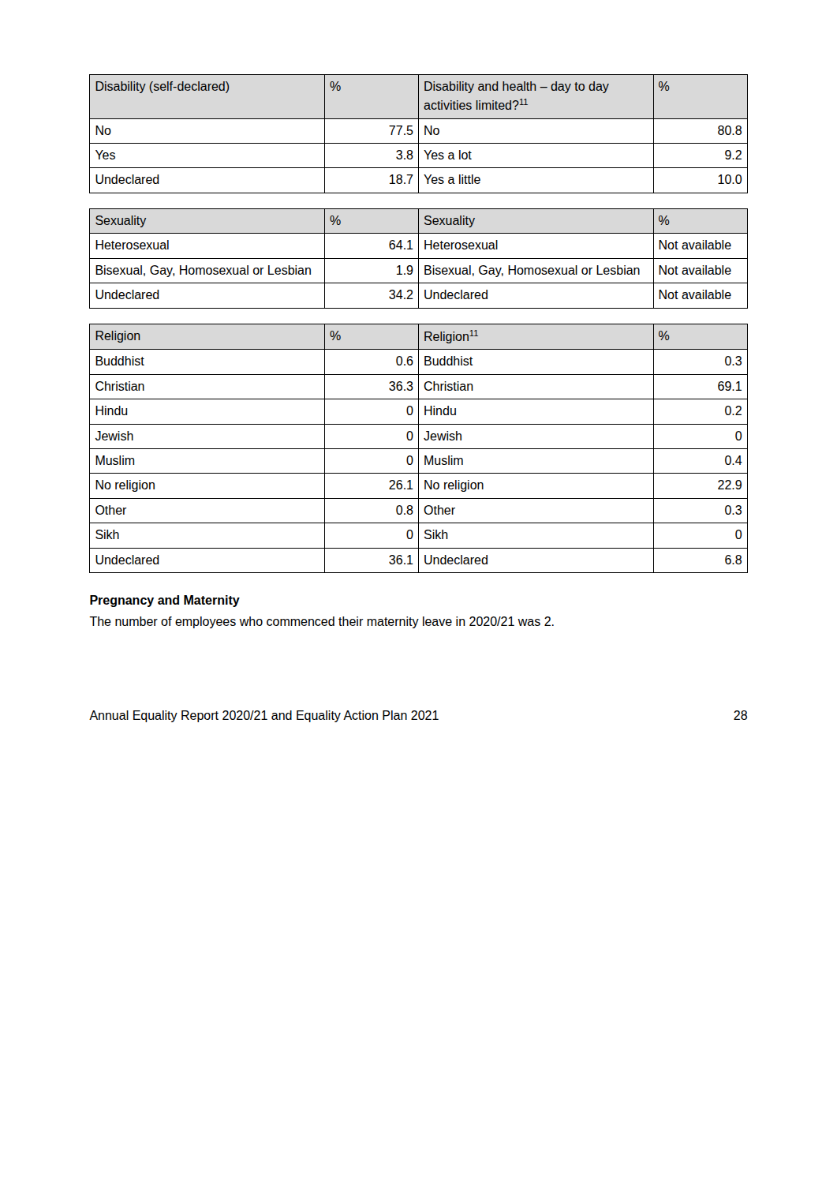| Disability (self-declared) | % | Disability and health – day to day activities limited? 11 | % |
| --- | --- | --- | --- |
| No | 77.5 | No | 80.8 |
| Yes | 3.8 | Yes a lot | 9.2 |
| Undeclared | 18.7 | Yes a little | 10.0 |
| Sexuality | % | Sexuality | % |
| --- | --- | --- | --- |
| Heterosexual | 64.1 | Heterosexual | Not available |
| Bisexual, Gay, Homosexual or Lesbian | 1.9 | Bisexual, Gay, Homosexual or Lesbian | Not available |
| Undeclared | 34.2 | Undeclared | Not available |
| Religion | % | Religion 11 | % |
| --- | --- | --- | --- |
| Buddhist | 0.6 | Buddhist | 0.3 |
| Christian | 36.3 | Christian | 69.1 |
| Hindu | 0 | Hindu | 0.2 |
| Jewish | 0 | Jewish | 0 |
| Muslim | 0 | Muslim | 0.4 |
| No religion | 26.1 | No religion | 22.9 |
| Other | 0.8 | Other | 0.3 |
| Sikh | 0 | Sikh | 0 |
| Undeclared | 36.1 | Undeclared | 6.8 |
Pregnancy and Maternity
The number of employees who commenced their maternity leave in 2020/21 was 2.
Annual Equality Report 2020/21 and Equality Action Plan 2021 28